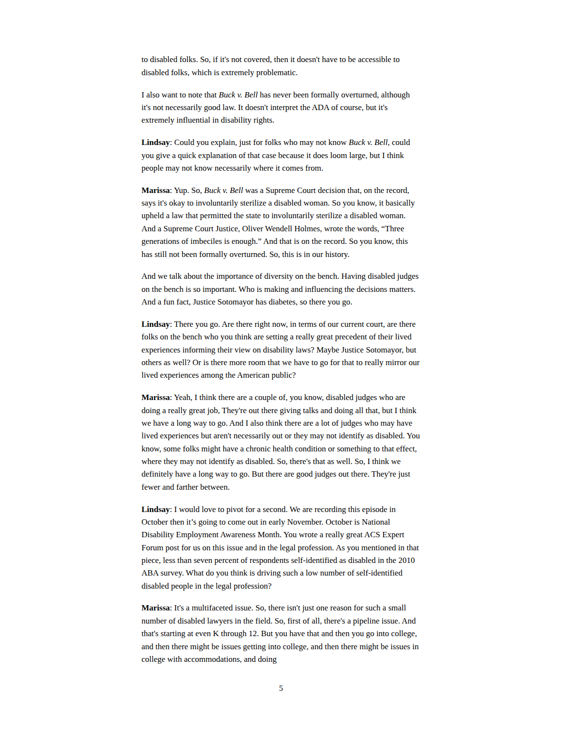to disabled folks. So, if it's not covered, then it doesn't have to be accessible to disabled folks, which is extremely problematic.
I also want to note that Buck v. Bell has never been formally overturned, although it's not necessarily good law. It doesn't interpret the ADA of course, but it's extremely influential in disability rights.
Lindsay: Could you explain, just for folks who may not know Buck v. Bell, could you give a quick explanation of that case because it does loom large, but I think people may not know necessarily where it comes from.
Marissa: Yup. So, Buck v. Bell was a Supreme Court decision that, on the record, says it's okay to involuntarily sterilize a disabled woman. So you know, it basically upheld a law that permitted the state to involuntarily sterilize a disabled woman. And a Supreme Court Justice, Oliver Wendell Holmes, wrote the words, “Three generations of imbeciles is enough.” And that is on the record. So you know, this has still not been formally overturned. So, this is in our history.
And we talk about the importance of diversity on the bench. Having disabled judges on the bench is so important. Who is making and influencing the decisions matters. And a fun fact, Justice Sotomayor has diabetes, so there you go.
Lindsay: There you go. Are there right now, in terms of our current court, are there folks on the bench who you think are setting a really great precedent of their lived experiences informing their view on disability laws? Maybe Justice Sotomayor, but others as well? Or is there more room that we have to go for that to really mirror our lived experiences among the American public?
Marissa: Yeah, I think there are a couple of, you know, disabled judges who are doing a really great job, They're out there giving talks and doing all that, but I think we have a long way to go. And I also think there are a lot of judges who may have lived experiences but aren't necessarily out or they may not identify as disabled. You know, some folks might have a chronic health condition or something to that effect, where they may not identify as disabled. So, there's that as well. So, I think we definitely have a long way to go. But there are good judges out there. They're just fewer and farther between.
Lindsay: I would love to pivot for a second. We are recording this episode in October then it’s going to come out in early November. October is National Disability Employment Awareness Month. You wrote a really great ACS Expert Forum post for us on this issue and in the legal profession. As you mentioned in that piece, less than seven percent of respondents self-identified as disabled in the 2010 ABA survey. What do you think is driving such a low number of self-identified disabled people in the legal profession?
Marissa: It's a multifaceted issue. So, there isn't just one reason for such a small number of disabled lawyers in the field. So, first of all, there's a pipeline issue. And that's starting at even K through 12. But you have that and then you go into college, and then there might be issues getting into college, and then there might be issues in college with accommodations, and doing
5